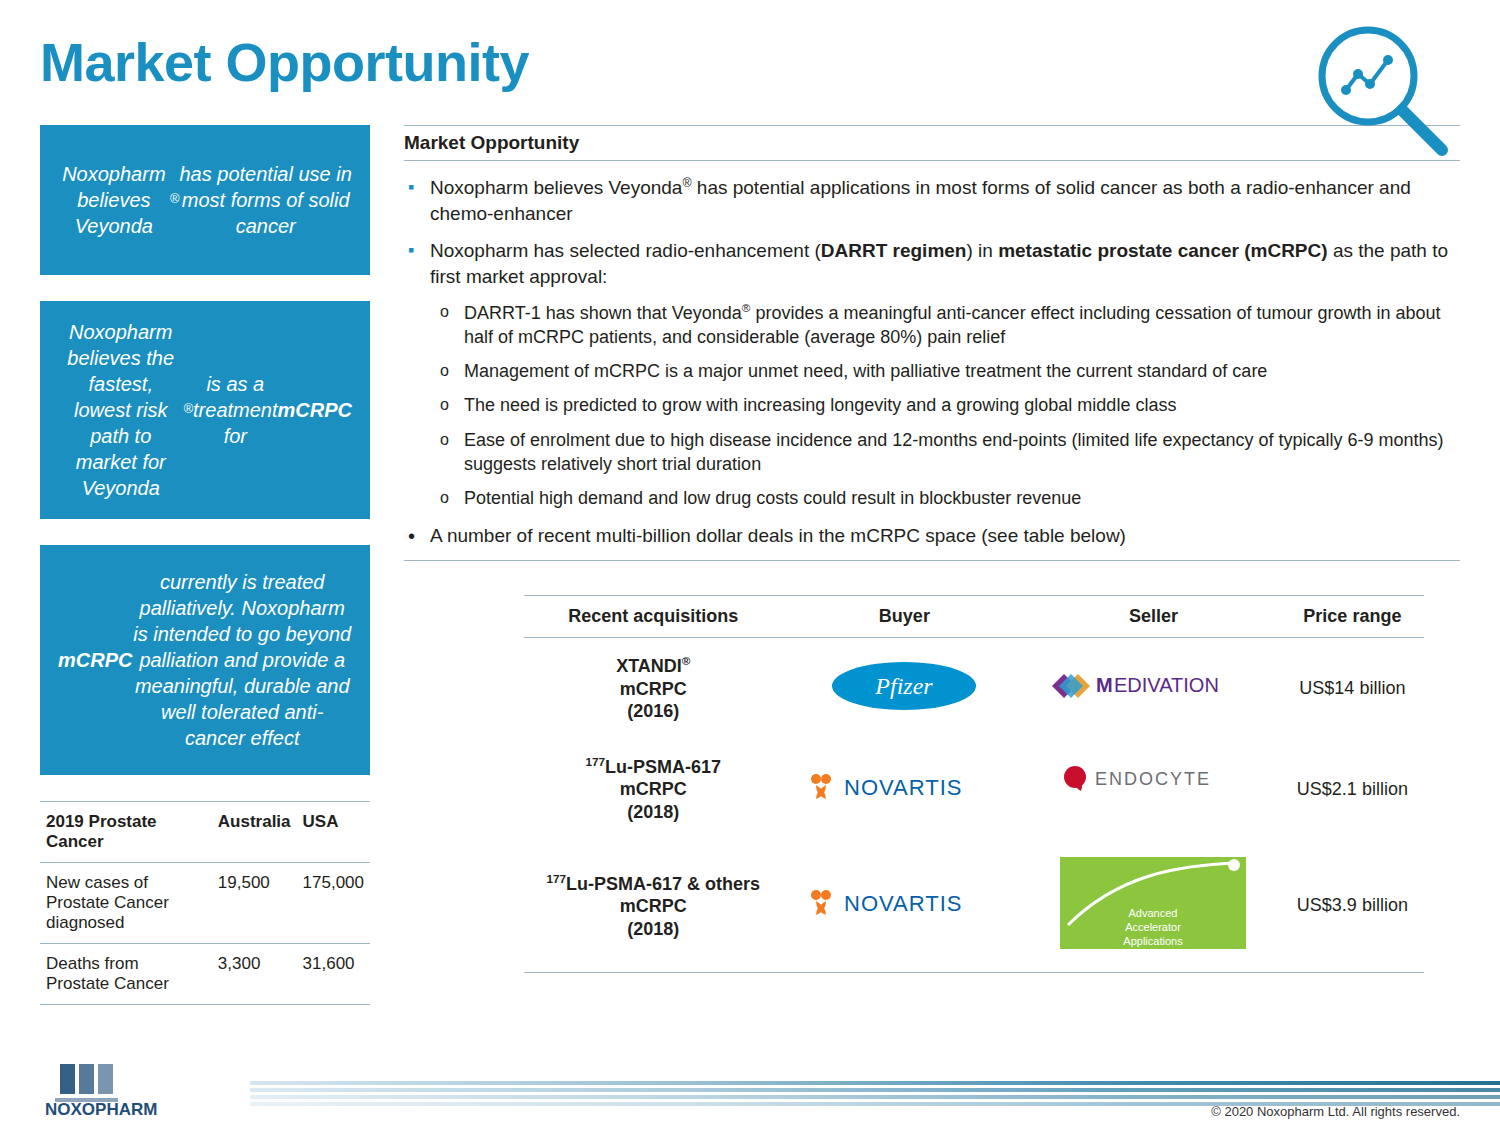Market Opportunity
Noxopharm believes Veyonda® has potential use in most forms of solid cancer
Noxopharm believes the fastest, lowest risk path to market for Veyonda® is as a treatment for mCRPC
mCRPC currently is treated palliatively. Noxopharm is intended to go beyond palliation and provide a meaningful, durable and well tolerated anti-cancer effect
| 2019 Prostate Cancer | Australia | USA |
| --- | --- | --- |
| New cases of Prostate Cancer diagnosed | 19,500 | 175,000 |
| Deaths from Prostate Cancer | 3,300 | 31,600 |
Market Opportunity
Noxopharm believes Veyonda® has potential applications in most forms of solid cancer as both a radio-enhancer and chemo-enhancer
Noxopharm has selected radio-enhancement (DARRT regimen) in metastatic prostate cancer (mCRPC) as the path to first market approval:
DARRT-1 has shown that Veyonda® provides a meaningful anti-cancer effect including cessation of tumour growth in about half of mCRPC patients, and considerable (average 80%) pain relief
Management of mCRPC is a major unmet need, with palliative treatment the current standard of care
The need is predicted to grow with increasing longevity and a growing global middle class
Ease of enrolment due to high disease incidence and 12-months end-points (limited life expectancy of typically 6-9 months) suggests relatively short trial duration
Potential high demand and low drug costs could result in blockbuster revenue
A number of recent multi-billion dollar deals in the mCRPC space (see table below)
| Recent acquisitions | Buyer | Seller | Price range |
| --- | --- | --- | --- |
| XTANDI ® mCRPC (2016) | Pfizer | M EDIVATION | US$14 billion |
| 177 Lu-PSMA-617 mCRPC (2018) | NOVARTIS | ENDOCYTE | US$2.1 billion |
| 177 Lu-PSMA-617 & others mCRPC (2018) | NOVARTIS | Advanced Accelerator Applications | US$3.9 billion |
NOXOPHARM
© 2020 Noxopharm Ltd. All rights reserved.